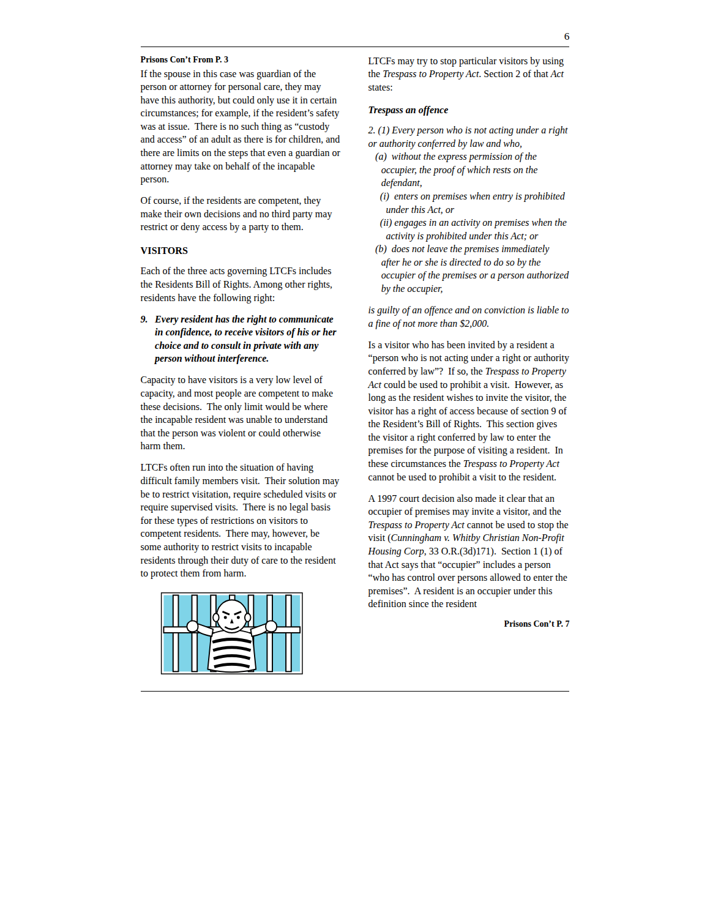6
Prisons Con’t From P. 3
If the spouse in this case was guardian of the person or attorney for personal care, they may have this authority, but could only use it in certain circumstances; for example, if the resident’s safety was at issue. There is no such thing as “custody and access” of an adult as there is for children, and there are limits on the steps that even a guardian or attorney may take on behalf of the incapable person.
Of course, if the residents are competent, they make their own decisions and no third party may restrict or deny access by a party to them.
VISITORS
Each of the three acts governing LTCFs includes the Residents Bill of Rights. Among other rights, residents have the following right:
9. Every resident has the right to communicate in confidence, to receive visitors of his or her choice and to consult in private with any person without interference.
Capacity to have visitors is a very low level of capacity, and most people are competent to make these decisions. The only limit would be where the incapable resident was unable to understand that the person was violent or could otherwise harm them.
LTCFs often run into the situation of having difficult family members visit. Their solution may be to restrict visitation, require scheduled visits or require supervised visits. There is no legal basis for these types of restrictions on visitors to competent residents. There may, however, be some authority to restrict visits to incapable residents through their duty of care to the resident to protect them from harm.
LTCFs may try to stop particular visitors by using the Trespass to Property Act. Section 2 of that Act states:
Trespass an offence
2. (1) Every person who is not acting under a right or authority conferred by law and who, (a) without the express permission of the occupier, the proof of which rests on the defendant, (i) enters on premises when entry is prohibited under this Act, or (ii) engages in an activity on premises when the activity is prohibited under this Act; or (b) does not leave the premises immediately after he or she is directed to do so by the occupier of the premises or a person authorized by the occupier,
is guilty of an offence and on conviction is liable to a fine of not more than $2,000.
Is a visitor who has been invited by a resident a “person who is not acting under a right or authority conferred by law”? If so, the Trespass to Property Act could be used to prohibit a visit. However, as long as the resident wishes to invite the visitor, the visitor has a right of access because of section 9 of the Resident’s Bill of Rights. This section gives the visitor a right conferred by law to enter the premises for the purpose of visiting a resident. In these circumstances the Trespass to Property Act cannot be used to prohibit a visit to the resident.
A 1997 court decision also made it clear that an occupier of premises may invite a visitor, and the Trespass to Property Act cannot be used to stop the visit (Cunningham v. Whitby Christian Non-Profit Housing Corp, 33 O.R.(3d)171). Section 1 (1) of that Act says that “occupier” includes a person “who has control over persons allowed to enter the premises”. A resident is an occupier under this definition since the resident
Prisons Con’t P. 7